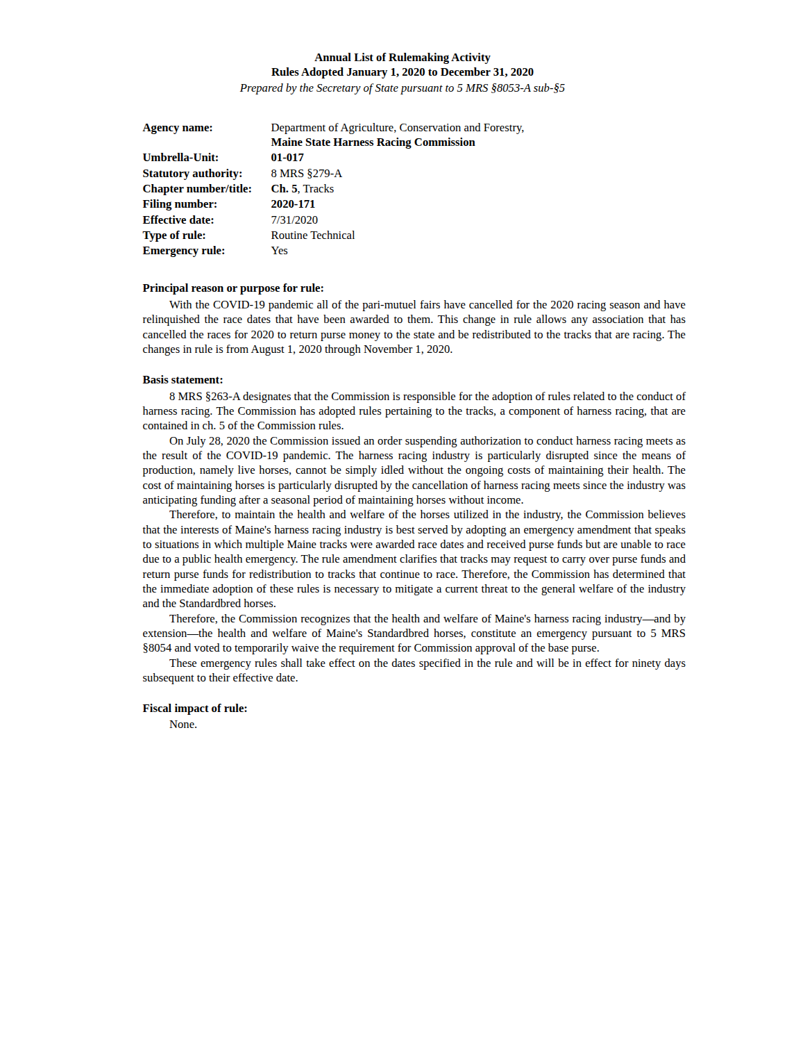Annual List of Rulemaking Activity Rules Adopted January 1, 2020 to December 31, 2020 Prepared by the Secretary of State pursuant to 5 MRS §8053-A sub-§5
| Agency name: | Department of Agriculture, Conservation and Forestry, Maine State Harness Racing Commission |
| Umbrella-Unit: | 01-017 |
| Statutory authority: | 8 MRS §279-A |
| Chapter number/title: | Ch. 5 , Tracks |
| Filing number: | 2020-171 |
| Effective date: | 7/31/2020 |
| Type of rule: | Routine Technical |
| Emergency rule: | Yes |
Principal reason or purpose for rule:
With the COVID-19 pandemic all of the pari-mutuel fairs have cancelled for the 2020 racing season and have relinquished the race dates that have been awarded to them. This change in rule allows any association that has cancelled the races for 2020 to return purse money to the state and be redistributed to the tracks that are racing. The changes in rule is from August 1, 2020 through November 1, 2020.
Basis statement:
8 MRS §263-A designates that the Commission is responsible for the adoption of rules related to the conduct of harness racing. The Commission has adopted rules pertaining to the tracks, a component of harness racing, that are contained in ch. 5 of the Commission rules.
On July 28, 2020 the Commission issued an order suspending authorization to conduct harness racing meets as the result of the COVID-19 pandemic. The harness racing industry is particularly disrupted since the means of production, namely live horses, cannot be simply idled without the ongoing costs of maintaining their health. The cost of maintaining horses is particularly disrupted by the cancellation of harness racing meets since the industry was anticipating funding after a seasonal period of maintaining horses without income.
Therefore, to maintain the health and welfare of the horses utilized in the industry, the Commission believes that the interests of Maine's harness racing industry is best served by adopting an emergency amendment that speaks to situations in which multiple Maine tracks were awarded race dates and received purse funds but are unable to race due to a public health emergency. The rule amendment clarifies that tracks may request to carry over purse funds and return purse funds for redistribution to tracks that continue to race. Therefore, the Commission has determined that the immediate adoption of these rules is necessary to mitigate a current threat to the general welfare of the industry and the Standardbred horses.
Therefore, the Commission recognizes that the health and welfare of Maine's harness racing industry—and by extension—the health and welfare of Maine's Standardbred horses, constitute an emergency pursuant to 5 MRS §8054 and voted to temporarily waive the requirement for Commission approval of the base purse.
These emergency rules shall take effect on the dates specified in the rule and will be in effect for ninety days subsequent to their effective date.
Fiscal impact of rule:
None.